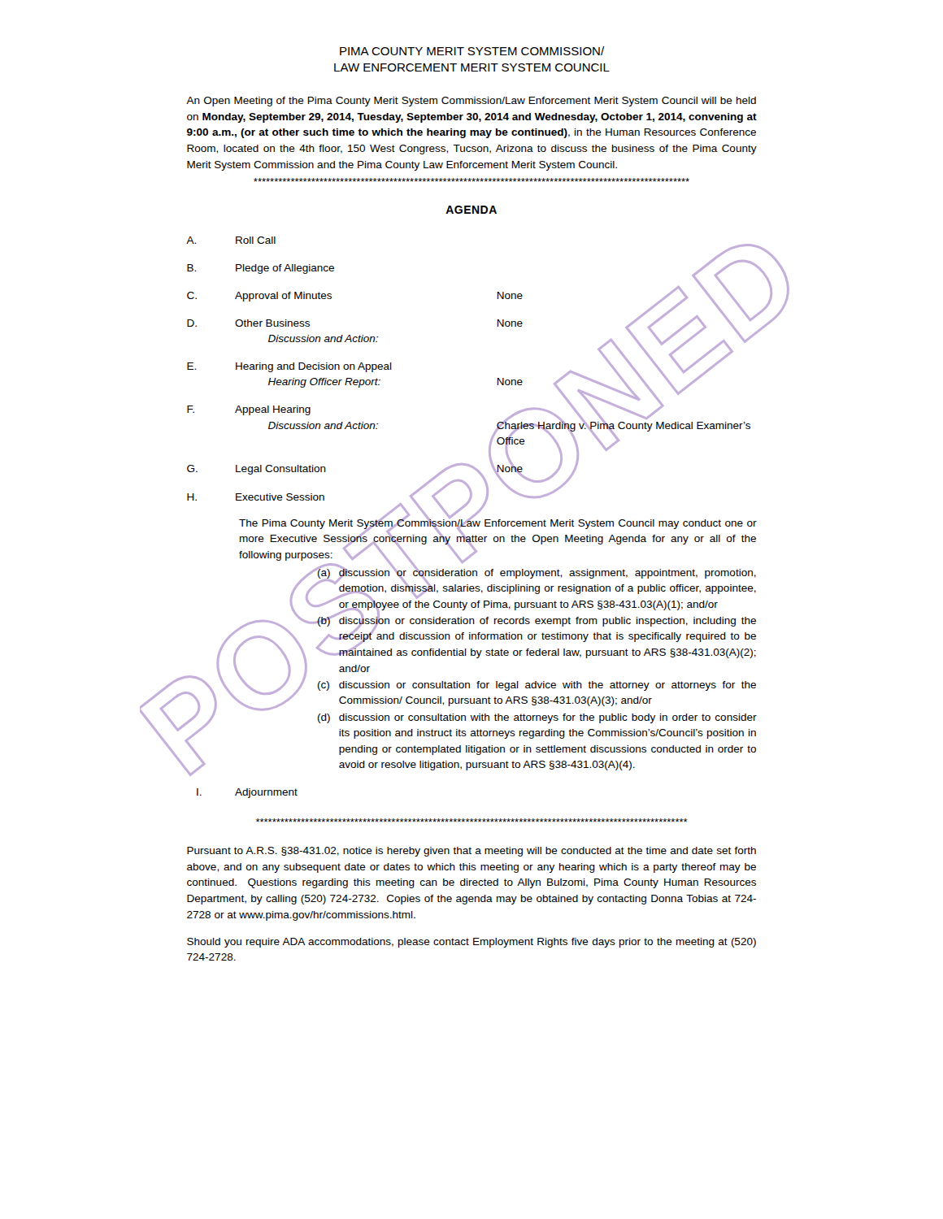POSTPONED
PIMA COUNTY MERIT SYSTEM COMMISSION/
LAW ENFORCEMENT MERIT SYSTEM COUNCIL
An Open Meeting of the Pima County Merit System Commission/Law Enforcement Merit System Council will be held on Monday, September 29, 2014, Tuesday, September 30, 2014 and Wednesday, October 1, 2014, convening at 9:00 a.m., (or at other such time to which the hearing may be continued), in the Human Resources Conference Room, located on the 4th floor, 150 West Congress, Tucson, Arizona to discuss the business of the Pima County Merit System Commission and the Pima County Law Enforcement Merit System Council.
**********************************************************************************************************
AGENDA
| A. | Roll Call | |
| B. | Pledge of Allegiance | |
| C. | Approval of Minutes | None |
| D. | Other Business Discussion and Action: | None |
| E. | Hearing and Decision on Appeal Hearing Officer Report: | None |
| F. | Appeal Hearing Discussion and Action: | Charles Harding v. Pima County Medical Examiner’s Office |
| G. | Legal Consultation | None |
H.
Executive Session
The Pima County Merit System Commission/Law Enforcement Merit System Council may conduct one or more Executive Sessions concerning any matter on the Open Meeting Agenda for any or all of the following purposes:
(a) discussion or consideration of employment, assignment, appointment, promotion, demotion, dismissal, salaries, disciplining or resignation of a public officer, appointee, or employee of the County of Pima, pursuant to ARS §38-431.03(A)(1); and/or
(b) discussion or consideration of records exempt from public inspection, including the receipt and discussion of information or testimony that is specifically required to be maintained as confidential by state or federal law, pursuant to ARS §38-431.03(A)(2); and/or
(c) discussion or consultation for legal advice with the attorney or attorneys for the Commission/ Council, pursuant to ARS §38-431.03(A)(3); and/or
(d) discussion or consultation with the attorneys for the public body in order to consider its position and instruct its attorneys regarding the Commission’s/Council’s position in pending or contemplated litigation or in settlement discussions conducted in order to avoid or resolve litigation, pursuant to ARS §38-431.03(A)(4).
I.
Adjournment
*********************************************************************************************************
Pursuant to A.R.S. §38-431.02, notice is hereby given that a meeting will be conducted at the time and date set forth above, and on any subsequent date or dates to which this meeting or any hearing which is a party thereof may be continued. Questions regarding this meeting can be directed to Allyn Bulzomi, Pima County Human Resources Department, by calling (520) 724-2732. Copies of the agenda may be obtained by contacting Donna Tobias at 724-2728 or at www.pima.gov/hr/commissions.html.
Should you require ADA accommodations, please contact Employment Rights five days prior to the meeting at (520) 724-2728.